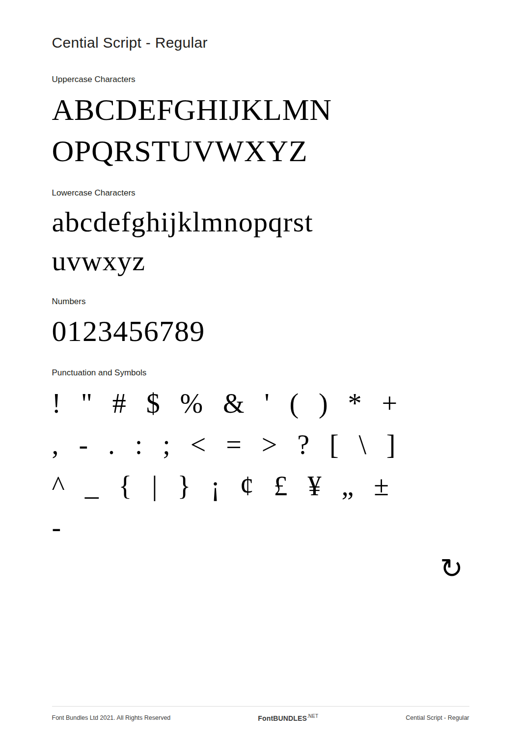Cential Script - Regular
Uppercase Characters
ABCDEFGHIJKLMN
OPQRSTUVWXYZ
Lowercase Characters
abcdefghijklmnopqrst
uvwxyz
Numbers
0123456789
Punctuation and Symbols
! " # $ % & ' ( ) * +
, - . : ; < = > ? [ \ ]
^ _ { | } ¡ ¢ £ ¥ „ ±
‐
↻
Font Bundles Ltd 2021. All Rights Reserved
FontBUNDLES.NET
Cential Script - Regular